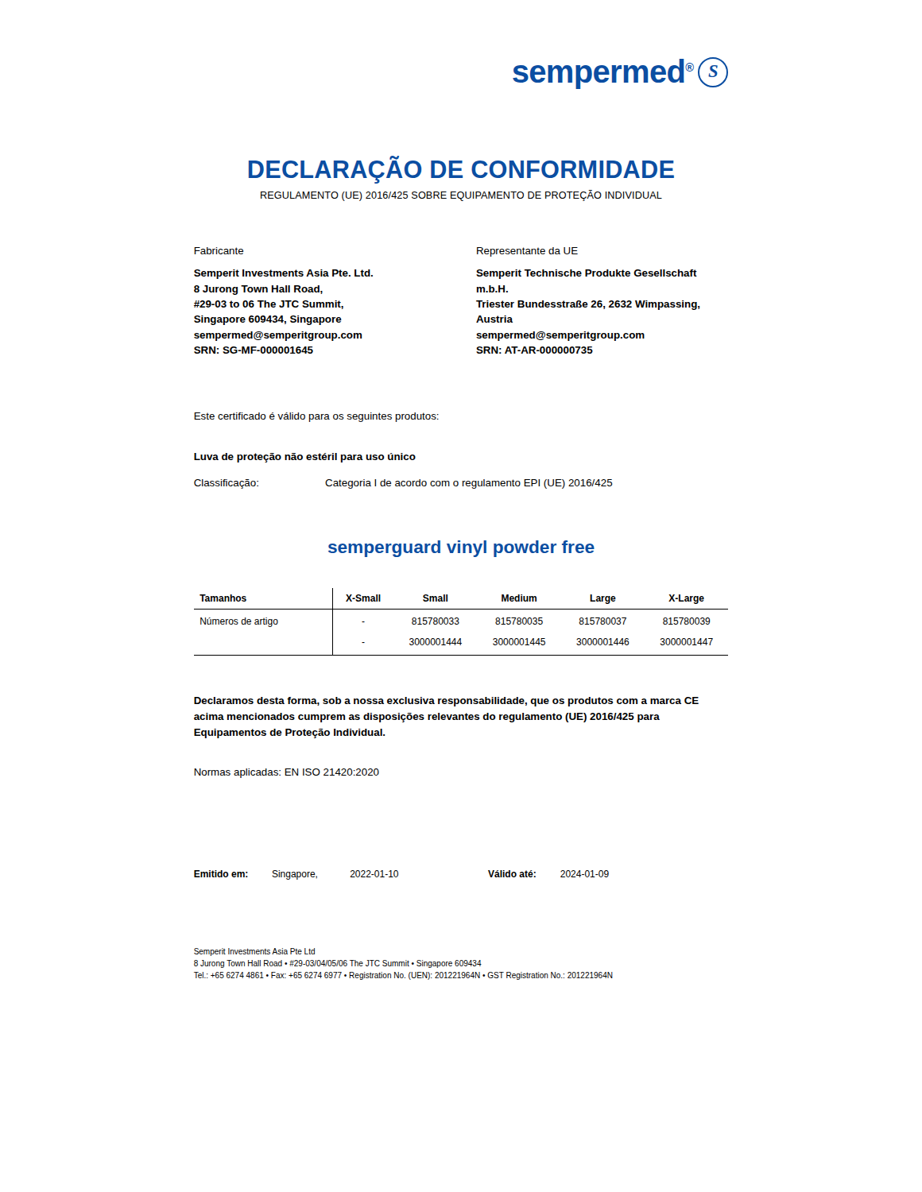sempermed®
DECLARAÇÃO DE CONFORMIDADE
REGULAMENTO (UE) 2016/425 SOBRE EQUIPAMENTO DE PROTEÇÃO INDIVIDUAL
Fabricante
Semperit Investments Asia Pte. Ltd.
8 Jurong Town Hall Road,
#29-03 to 06 The JTC Summit,
Singapore 609434, Singapore
sempermed@semperitgroup.com
SRN: SG-MF-000001645
Representante da UE
Semperit Technische Produkte Gesellschaft m.b.H.
Triester Bundesstraße 26, 2632 Wimpassing, Austria
sempermed@semperitgroup.com
SRN: AT-AR-000000735
Este certificado é válido para os seguintes produtos:
Luva de proteção não estéril para uso único
Classificação: Categoria I de acordo com o regulamento EPI (UE) 2016/425
semperguard vinyl powder free
| Tamanhos | X-Small | Small | Medium | Large | X-Large |
| --- | --- | --- | --- | --- | --- |
| Números de artigo | - | 815780033 | 815780035 | 815780037 | 815780039 |
| | - | 3000001444 | 3000001445 | 3000001446 | 3000001447 |
Declaramos desta forma, sob a nossa exclusiva responsabilidade, que os produtos com a marca CE acima mencionados cumprem as disposições relevantes do regulamento (UE) 2016/425 para Equipamentos de Proteção Individual.
Normas aplicadas: EN ISO 21420:2020
Emitido em: Singapore, 2022-01-10 Válido até: 2024-01-09
Semperit Investments Asia Pte Ltd
8 Jurong Town Hall Road • #29-03/04/05/06 The JTC Summit • Singapore 609434
Tel.: +65 6274 4861 • Fax: +65 6274 6977 • Registration No. (UEN): 201221964N • GST Registration No.: 201221964N